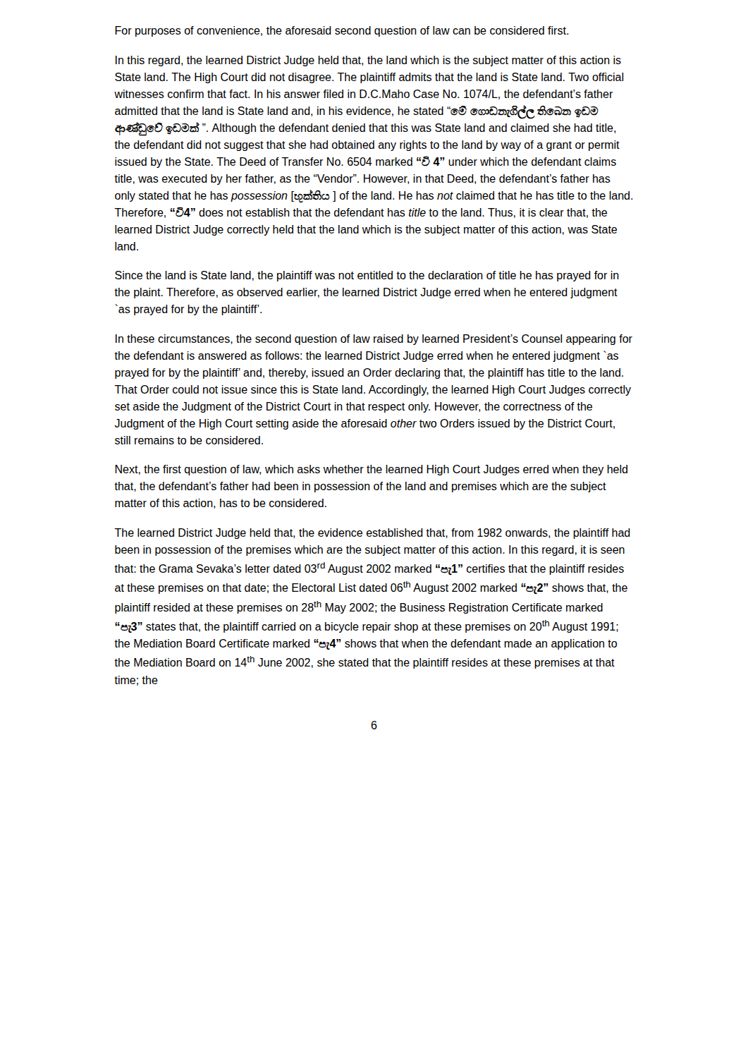For purposes of convenience, the aforesaid second question of law can be considered first.
In this regard, the learned District Judge held that, the land which is the subject matter of this action is State land. The High Court did not disagree. The plaintiff admits that the land is State land. Two official witnesses confirm that fact. In his answer filed in D.C.Maho Case No. 1074/L, the defendant’s father admitted that the land is State land and, in his evidence, he stated “මේ ගොඩනැගිල්ල තිබෙන ඉඩම ආණ්ඩුවේ ඉඩමක් ”. Although the defendant denied that this was State land and claimed she had title, the defendant did not suggest that she had obtained any rights to the land by way of a grant or permit issued by the State. The Deed of Transfer No. 6504 marked “වි 4” under which the defendant claims title, was executed by her father, as the “Vendor”. However, in that Deed, the defendant’s father has only stated that he has possession [භුක්තිය ] of the land. He has not claimed that he has title to the land. Therefore, “වි4” does not establish that the defendant has title to the land. Thus, it is clear that, the learned District Judge correctly held that the land which is the subject matter of this action, was State land.
Since the land is State land, the plaintiff was not entitled to the declaration of title he has prayed for in the plaint. Therefore, as observed earlier, the learned District Judge erred when he entered judgment `as prayed for by the plaintiff’.
In these circumstances, the second question of law raised by learned President’s Counsel appearing for the defendant is answered as follows: the learned District Judge erred when he entered judgment `as prayed for by the plaintiff’ and, thereby, issued an Order declaring that, the plaintiff has title to the land. That Order could not issue since this is State land. Accordingly, the learned High Court Judges correctly set aside the Judgment of the District Court in that respect only. However, the correctness of the Judgment of the High Court setting aside the aforesaid other two Orders issued by the District Court, still remains to be considered.
Next, the first question of law, which asks whether the learned High Court Judges erred when they held that, the defendant’s father had been in possession of the land and premises which are the subject matter of this action, has to be considered.
The learned District Judge held that, the evidence established that, from 1982 onwards, the plaintiff had been in possession of the premises which are the subject matter of this action. In this regard, it is seen that: the Grama Sevaka’s letter dated 03rd August 2002 marked “පැ1” certifies that the plaintiff resides at these premises on that date; the Electoral List dated 06th August 2002 marked “පැ2” shows that, the plaintiff resided at these premises on 28th May 2002; the Business Registration Certificate marked “පැ3” states that, the plaintiff carried on a bicycle repair shop at these premises on 20th August 1991; the Mediation Board Certificate marked “පැ4” shows that when the defendant made an application to the Mediation Board on 14th June 2002, she stated that the plaintiff resides at these premises at that time; the
6